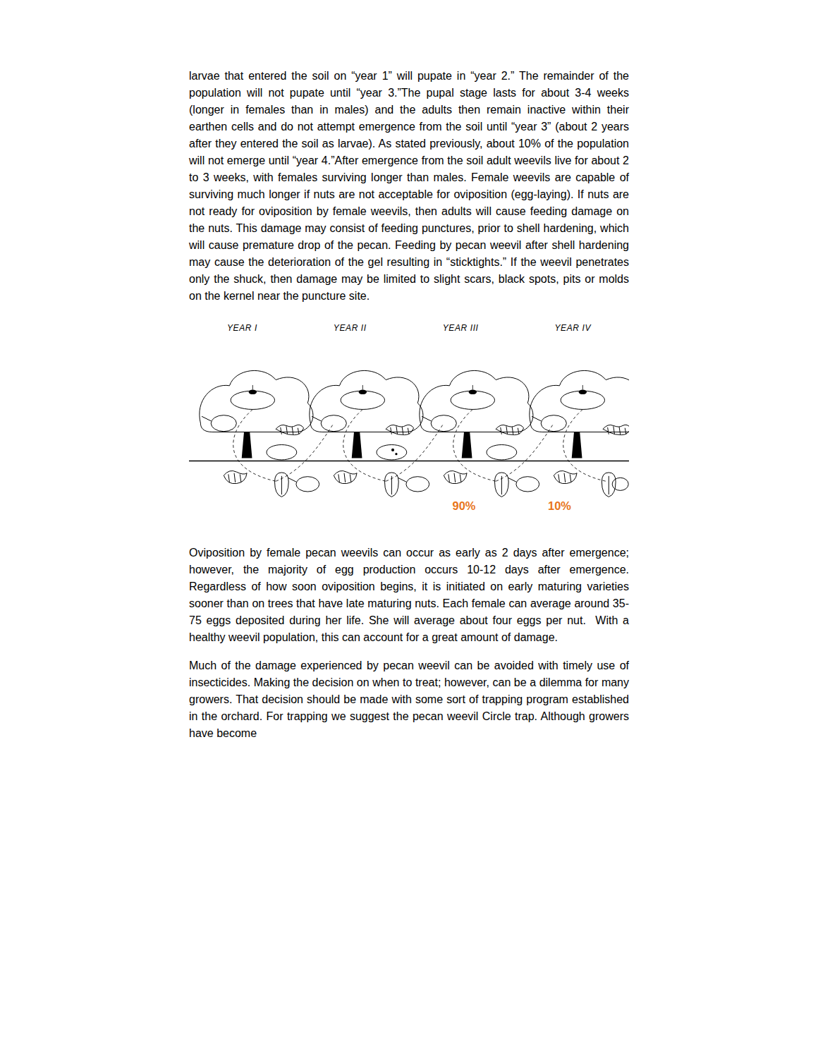larvae that entered the soil on “year 1” will pupate in “year 2.” The remainder of the population will not pupate until “year 3.”The pupal stage lasts for about 3-4 weeks (longer in females than in males) and the adults then remain inactive within their earthen cells and do not attempt emergence from the soil until “year 3” (about 2 years after they entered the soil as larvae). As stated previously, about 10% of the population will not emerge until “year 4.”After emergence from the soil adult weevils live for about 2 to 3 weeks, with females surviving longer than males. Female weevils are capable of surviving much longer if nuts are not acceptable for oviposition (egg-laying). If nuts are not ready for oviposition by female weevils, then adults will cause feeding damage on the nuts. This damage may consist of feeding punctures, prior to shell hardening, which will cause premature drop of the pecan. Feeding by pecan weevil after shell hardening may cause the deterioration of the gel resulting in “sticktights.” If the weevil penetrates only the shuck, then damage may be limited to slight scars, black spots, pits or molds on the kernel near the puncture site.
YEAR I YEAR II YEAR III YEAR IV
90% 10%
Oviposition by female pecan weevils can occur as early as 2 days after emergence; however, the majority of egg production occurs 10-12 days after emergence. Regardless of how soon oviposition begins, it is initiated on early maturing varieties sooner than on trees that have late maturing nuts. Each female can average around 35-75 eggs deposited during her life. She will average about four eggs per nut. With a healthy weevil population, this can account for a great amount of damage.
Much of the damage experienced by pecan weevil can be avoided with timely use of insecticides. Making the decision on when to treat; however, can be a dilemma for many growers. That decision should be made with some sort of trapping program established in the orchard. For trapping we suggest the pecan weevil Circle trap. Although growers have become